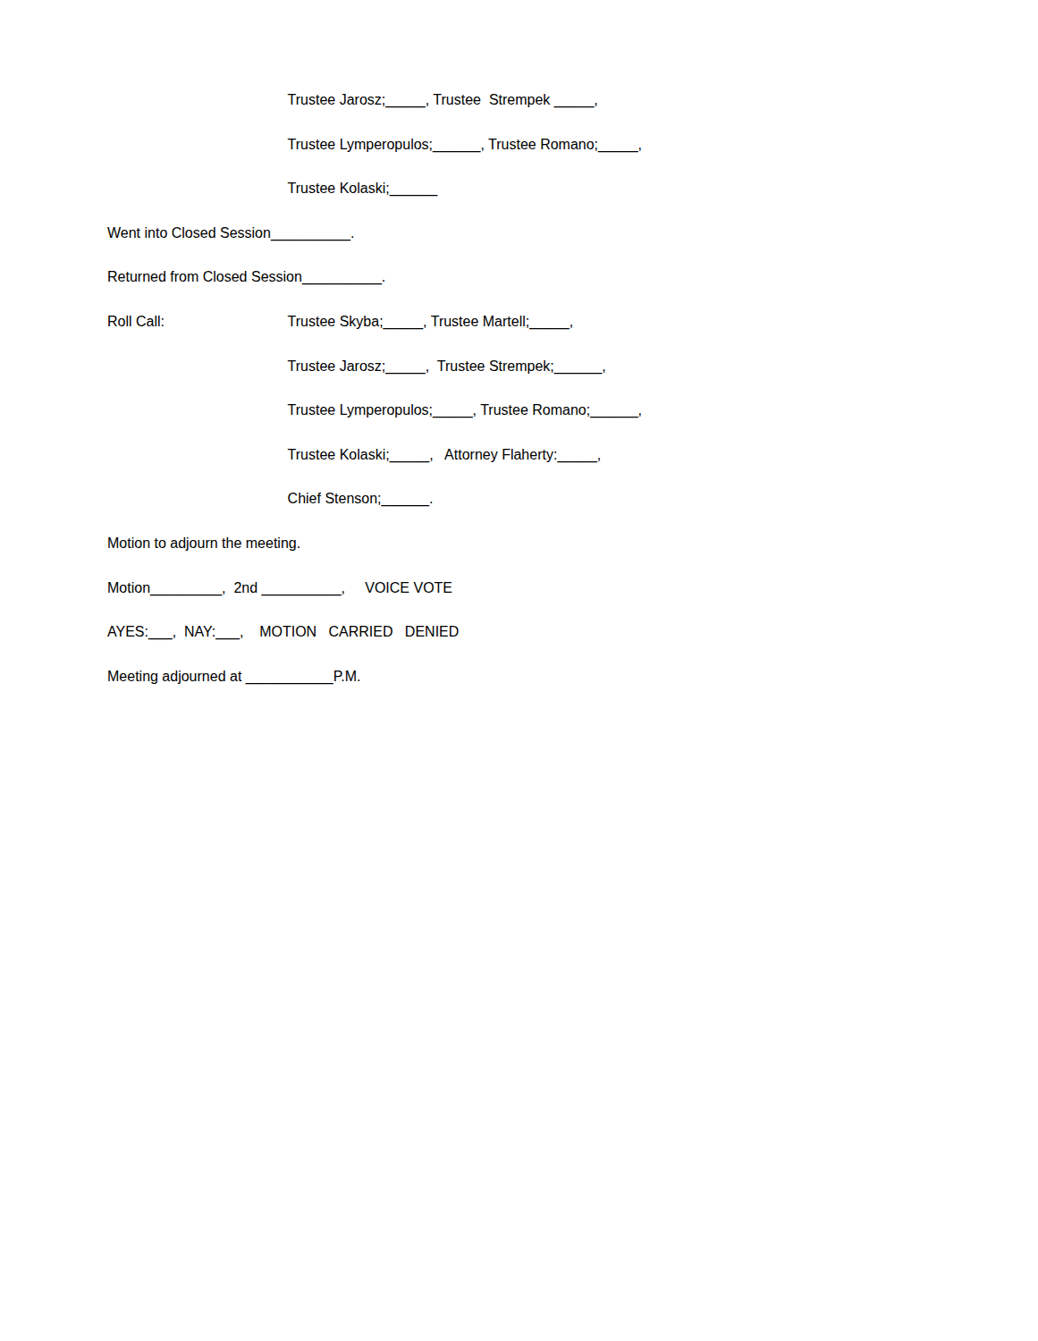Trustee Jarosz;_____, Trustee Strempek _____,
Trustee Lymperopulos;______, Trustee Romano;_____,
Trustee Kolaski;______
Went into Closed Session__________.
Returned from Closed Session__________.
Roll Call:
Trustee Skyba;_____, Trustee Martell;_____,
Trustee Jarosz;_____, Trustee Strempek;______,
Trustee Lymperopulos;_____, Trustee Romano;______,
Trustee Kolaski;_____, Attorney Flaherty:_____,
Chief Stenson;______.
Motion to adjourn the meeting.
Motion_________, 2nd __________, VOICE VOTE
AYES:___, NAY:___, MOTION CARRIED DENIED
Meeting adjourned at ___________P.M.